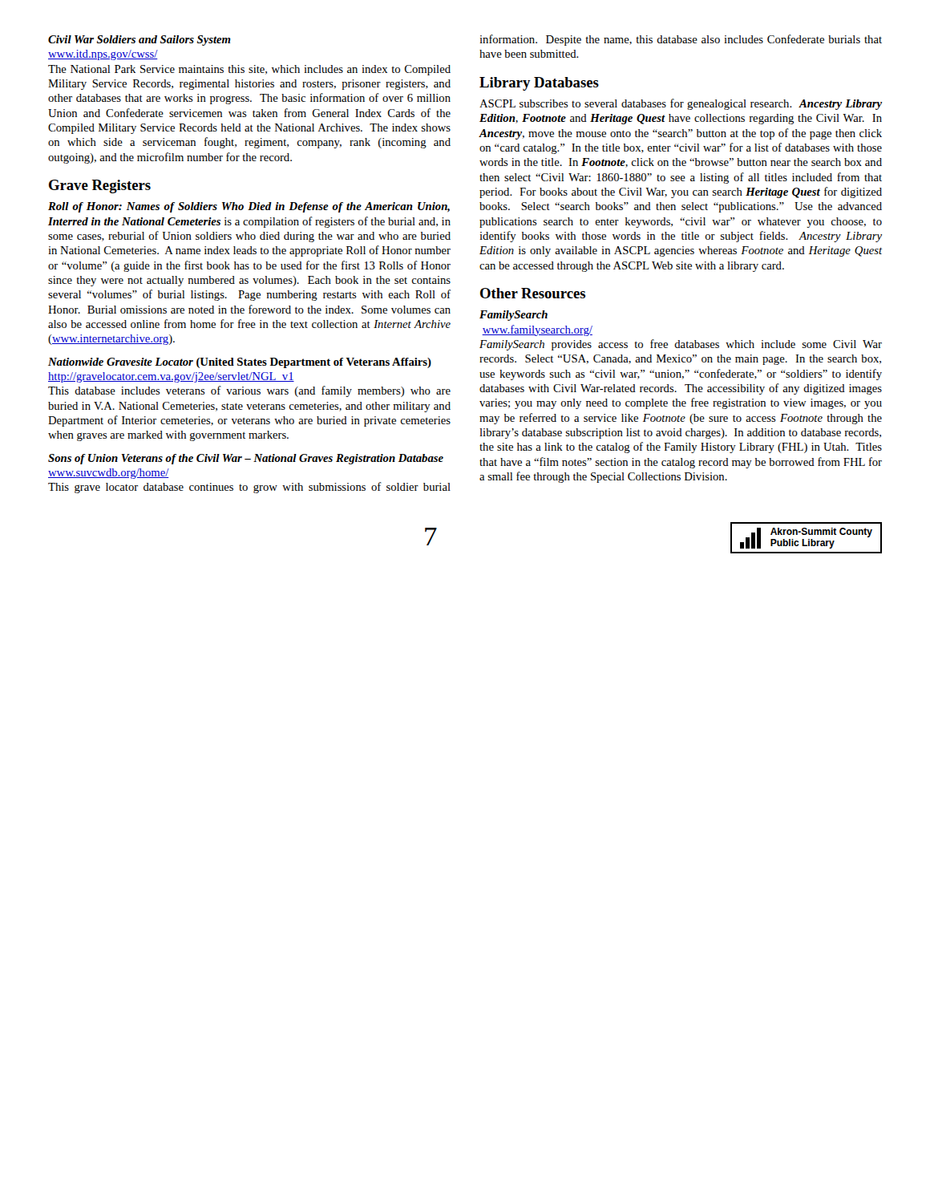Civil War Soldiers and Sailors System
www.itd.nps.gov/cwss/
The National Park Service maintains this site, which includes an index to Compiled Military Service Records, regimental histories and rosters, prisoner registers, and other databases that are works in progress. The basic information of over 6 million Union and Confederate servicemen was taken from General Index Cards of the Compiled Military Service Records held at the National Archives. The index shows on which side a serviceman fought, regiment, company, rank (incoming and outgoing), and the microfilm number for the record.
Grave Registers
Roll of Honor: Names of Soldiers Who Died in Defense of the American Union, Interred in the National Cemeteries is a compilation of registers of the burial and, in some cases, reburial of Union soldiers who died during the war and who are buried in National Cemeteries. A name index leads to the appropriate Roll of Honor number or “volume” (a guide in the first book has to be used for the first 13 Rolls of Honor since they were not actually numbered as volumes). Each book in the set contains several “volumes” of burial listings. Page numbering restarts with each Roll of Honor. Burial omissions are noted in the foreword to the index. Some volumes can also be accessed online from home for free in the text collection at Internet Archive (www.internetarchive.org).
Nationwide Gravesite Locator (United States Department of Veterans Affairs)
http://gravelocator.cem.va.gov/j2ee/servlet/NGL_v1
This database includes veterans of various wars (and family members) who are buried in V.A. National Cemeteries, state veterans cemeteries, and other military and Department of Interior cemeteries, or veterans who are buried in private cemeteries when graves are marked with government markers.
Sons of Union Veterans of the Civil War – National Graves Registration Database
www.suvcwdb.org/home/
This grave locator database continues to grow with submissions of soldier burial information. Despite the name, this database also includes Confederate burials that have been submitted.
Library Databases
ASCPL subscribes to several databases for genealogical research. Ancestry Library Edition, Footnote and Heritage Quest have collections regarding the Civil War. In Ancestry, move the mouse onto the “search” button at the top of the page then click on “card catalog.” In the title box, enter “civil war” for a list of databases with those words in the title. In Footnote, click on the “browse” button near the search box and then select “Civil War: 1860-1880” to see a listing of all titles included from that period. For books about the Civil War, you can search Heritage Quest for digitized books. Select “search books” and then select “publications.” Use the advanced publications search to enter keywords, “civil war” or whatever you choose, to identify books with those words in the title or subject fields. Ancestry Library Edition is only available in ASCPL agencies whereas Footnote and Heritage Quest can be accessed through the ASCPL Web site with a library card.
Other Resources
FamilySearch
www.familysearch.org/
FamilySearch provides access to free databases which include some Civil War records. Select “USA, Canada, and Mexico” on the main page. In the search box, use keywords such as “civil war,” “union,” “confederate,” or “soldiers” to identify databases with Civil War-related records. The accessibility of any digitized images varies; you may only need to complete the free registration to view images, or you may be referred to a service like Footnote (be sure to access Footnote through the library’s database subscription list to avoid charges). In addition to database records, the site has a link to the catalog of the Family History Library (FHL) in Utah. Titles that have a “film notes” section in the catalog record may be borrowed from FHL for a small fee through the Special Collections Division.
7
Akron-Summit County
Public Library